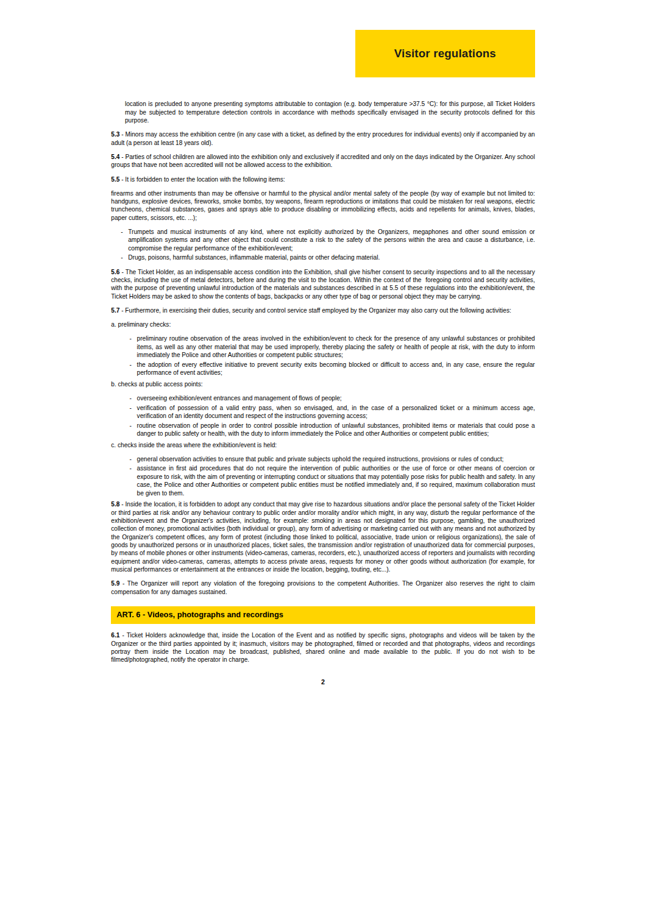Visitor regulations
location is precluded to anyone presenting symptoms attributable to contagion (e.g. body temperature >37.5 °C): for this purpose, all Ticket Holders may be subjected to temperature detection controls in accordance with methods specifically envisaged in the security protocols defined for this purpose.
5.3 - Minors may access the exhibition centre (in any case with a ticket, as defined by the entry procedures for individual events) only if accompanied by an adult (a person at least 18 years old).
5.4 - Parties of school children are allowed into the exhibition only and exclusively if accredited and only on the days indicated by the Organizer. Any school groups that have not been accredited will not be allowed access to the exhibition.
5.5 - It is forbidden to enter the location with the following items:
firearms and other instruments than may be offensive or harmful to the physical and/or mental safety of the people (by way of example but not limited to: handguns, explosive devices, fireworks, smoke bombs, toy weapons, firearm reproductions or imitations that could be mistaken for real weapons, electric truncheons, chemical substances, gases and sprays able to produce disabling or immobilizing effects, acids and repellents for animals, knives, blades, paper cutters, scissors, etc. ...);
Trumpets and musical instruments of any kind, where not explicitly authorized by the Organizers, megaphones and other sound emission or amplification systems and any other object that could constitute a risk to the safety of the persons within the area and cause a disturbance, i.e. compromise the regular performance of the exhibition/event;
Drugs, poisons, harmful substances, inflammable material, paints or other defacing material.
5.6 - The Ticket Holder, as an indispensable access condition into the Exhibition, shall give his/her consent to security inspections and to all the necessary checks, including the use of metal detectors, before and during the visit to the location. Within the context of the foregoing control and security activities, with the purpose of preventing unlawful introduction of the materials and substances described in at 5.5 of these regulations into the exhibition/event, the Ticket Holders may be asked to show the contents of bags, backpacks or any other type of bag or personal object they may be carrying.
5.7 - Furthermore, in exercising their duties, security and control service staff employed by the Organizer may also carry out the following activities:
a. preliminary checks:
preliminary routine observation of the areas involved in the exhibition/event to check for the presence of any unlawful substances or prohibited items, as well as any other material that may be used improperly, thereby placing the safety or health of people at risk, with the duty to inform immediately the Police and other Authorities or competent public structures;
the adoption of every effective initiative to prevent security exits becoming blocked or difficult to access and, in any case, ensure the regular performance of event activities;
b. checks at public access points:
overseeing exhibition/event entrances and management of flows of people;
verification of possession of a valid entry pass, when so envisaged, and, in the case of a personalized ticket or a minimum access age, verification of an identity document and respect of the instructions governing access;
routine observation of people in order to control possible introduction of unlawful substances, prohibited items or materials that could pose a danger to public safety or health, with the duty to inform immediately the Police and other Authorities or competent public entities;
c. checks inside the areas where the exhibition/event is held:
general observation activities to ensure that public and private subjects uphold the required instructions, provisions or rules of conduct;
assistance in first aid procedures that do not require the intervention of public authorities or the use of force or other means of coercion or exposure to risk, with the aim of preventing or interrupting conduct or situations that may potentially pose risks for public health and safety. In any case, the Police and other Authorities or competent public entities must be notified immediately and, if so required, maximum collaboration must be given to them.
5.8 - Inside the location, it is forbidden to adopt any conduct that may give rise to hazardous situations and/or place the personal safety of the Ticket Holder or third parties at risk and/or any behaviour contrary to public order and/or morality and/or which might, in any way, disturb the regular performance of the exhibition/event and the Organizer's activities, including, for example: smoking in areas not designated for this purpose, gambling, the unauthorized collection of money, promotional activities (both individual or group), any form of advertising or marketing carried out with any means and not authorized by the Organizer's competent offices, any form of protest (including those linked to political, associative, trade union or religious organizations), the sale of goods by unauthorized persons or in unauthorized places, ticket sales, the transmission and/or registration of unauthorized data for commercial purposes, by means of mobile phones or other instruments (video-cameras, cameras, recorders, etc.), unauthorized access of reporters and journalists with recording equipment and/or video-cameras, cameras, attempts to access private areas, requests for money or other goods without authorization (for example, for musical performances or entertainment at the entrances or inside the location, begging, touting, etc...).
5.9 - The Organizer will report any violation of the foregoing provisions to the competent Authorities. The Organizer also reserves the right to claim compensation for any damages sustained.
ART. 6 - Videos, photographs and recordings
6.1 - Ticket Holders acknowledge that, inside the Location of the Event and as notified by specific signs, photographs and videos will be taken by the Organizer or the third parties appointed by it; inasmuch, visitors may be photographed, filmed or recorded and that photographs, videos and recordings portray them inside the Location may be broadcast, published, shared online and made available to the public. If you do not wish to be filmed/photographed, notify the operator in charge.
2